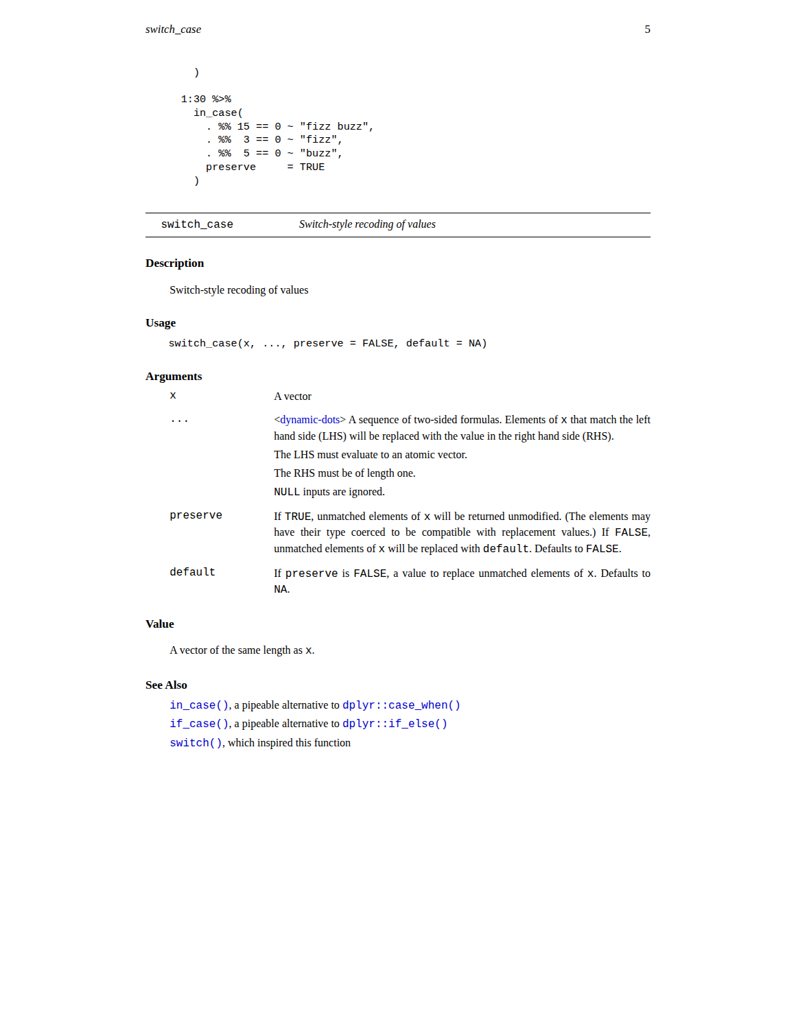switch_case 5
    )

  1:30 %>%
    in_case(
      . %% 15 == 0 ~ "fizz buzz",
      . %%  3 == 0 ~ "fizz",
      . %%  5 == 0 ~ "buzz",
      preserve     = TRUE
    )
switch_case Switch-style recoding of values
Description
Switch-style recoding of values
Usage
switch_case(x, ..., preserve = FALSE, default = NA)
Arguments
x
A vector
...
<dynamic-dots> A sequence of two-sided formulas. Elements of x that match the left hand side (LHS) will be replaced with the value in the right hand side (RHS).
The LHS must evaluate to an atomic vector.
The RHS must be of length one.
NULL inputs are ignored.
preserve
If TRUE, unmatched elements of x will be returned unmodified. (The elements may have their type coerced to be compatible with replacement values.) If FALSE, unmatched elements of x will be replaced with default. Defaults to FALSE.
default
If preserve is FALSE, a value to replace unmatched elements of x. Defaults to NA.
Value
A vector of the same length as x.
See Also
in_case(), a pipeable alternative to dplyr::case_when()
if_case(), a pipeable alternative to dplyr::if_else()
switch(), which inspired this function